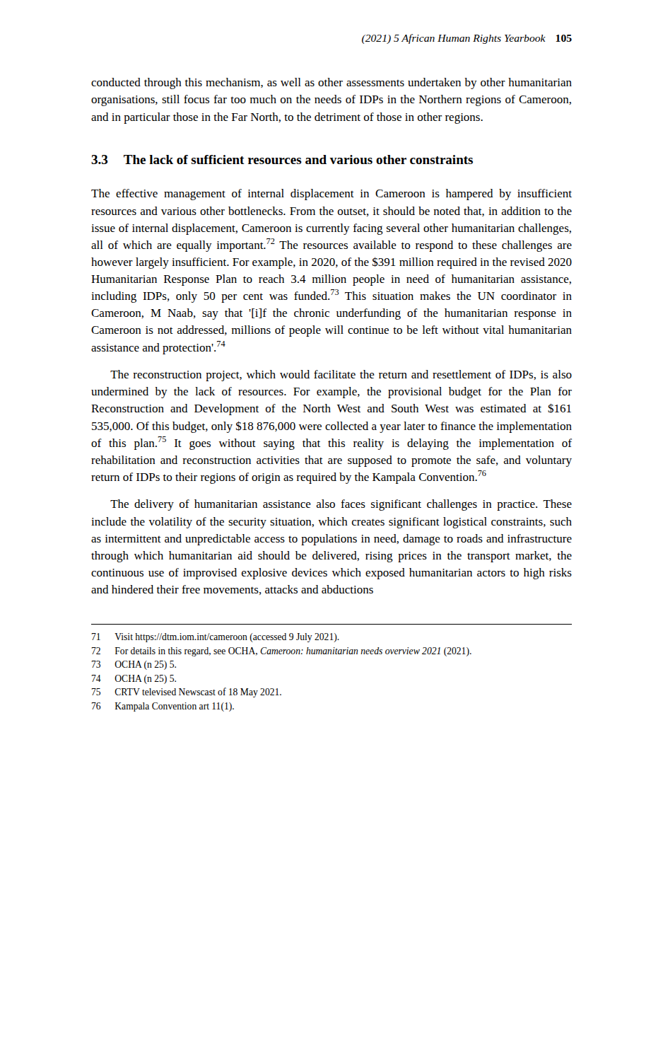(2021) 5 African Human Rights Yearbook 105
conducted through this mechanism, as well as other assessments undertaken by other humanitarian organisations, still focus far too much on the needs of IDPs in the Northern regions of Cameroon, and in particular those in the Far North, to the detriment of those in other regions.
3.3 The lack of sufficient resources and various other constraints
The effective management of internal displacement in Cameroon is hampered by insufficient resources and various other bottlenecks. From the outset, it should be noted that, in addition to the issue of internal displacement, Cameroon is currently facing several other humanitarian challenges, all of which are equally important.72 The resources available to respond to these challenges are however largely insufficient. For example, in 2020, of the $391 million required in the revised 2020 Humanitarian Response Plan to reach 3.4 million people in need of humanitarian assistance, including IDPs, only 50 per cent was funded.73 This situation makes the UN coordinator in Cameroon, M Naab, say that '[i]f the chronic underfunding of the humanitarian response in Cameroon is not addressed, millions of people will continue to be left without vital humanitarian assistance and protection'.74
The reconstruction project, which would facilitate the return and resettlement of IDPs, is also undermined by the lack of resources. For example, the provisional budget for the Plan for Reconstruction and Development of the North West and South West was estimated at $161 535,000. Of this budget, only $18 876,000 were collected a year later to finance the implementation of this plan.75 It goes without saying that this reality is delaying the implementation of rehabilitation and reconstruction activities that are supposed to promote the safe, and voluntary return of IDPs to their regions of origin as required by the Kampala Convention.76
The delivery of humanitarian assistance also faces significant challenges in practice. These include the volatility of the security situation, which creates significant logistical constraints, such as intermittent and unpredictable access to populations in need, damage to roads and infrastructure through which humanitarian aid should be delivered, rising prices in the transport market, the continuous use of improvised explosive devices which exposed humanitarian actors to high risks and hindered their free movements, attacks and abductions
71 Visit https://dtm.iom.int/cameroon (accessed 9 July 2021).
72 For details in this regard, see OCHA, Cameroon: humanitarian needs overview 2021 (2021).
73 OCHA (n 25) 5.
74 OCHA (n 25) 5.
75 CRTV televised Newscast of 18 May 2021.
76 Kampala Convention art 11(1).